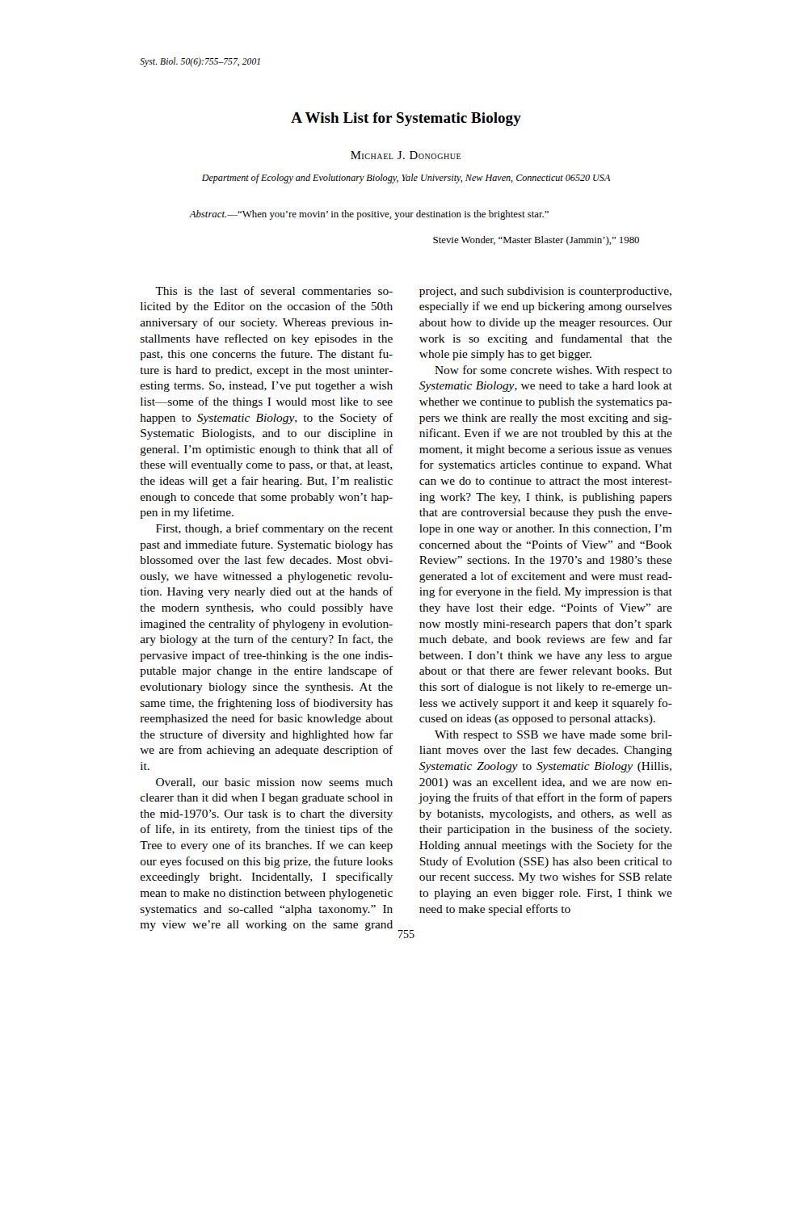Syst. Biol. 50(6):755–757, 2001
A Wish List for Systematic Biology
Michael J. Donoghue
Department of Ecology and Evolutionary Biology, Yale University, New Haven, Connecticut 06520 USA
Abstract.—“When you’re movin’ in the positive, your destination is the brightest star.”
Stevie Wonder, “Master Blaster (Jammin’),” 1980
This is the last of several commentaries solicited by the Editor on the occasion of the 50th anniversary of our society. Whereas previous installments have reflected on key episodes in the past, this one concerns the future. The distant future is hard to predict, except in the most uninteresting terms. So, instead, I’ve put together a wish list—some of the things I would most like to see happen to Systematic Biology, to the Society of Systematic Biologists, and to our discipline in general. I’m optimistic enough to think that all of these will eventually come to pass, or that, at least, the ideas will get a fair hearing. But, I’m realistic enough to concede that some probably won’t happen in my lifetime.
First, though, a brief commentary on the recent past and immediate future. Systematic biology has blossomed over the last few decades. Most obviously, we have witnessed a phylogenetic revolution. Having very nearly died out at the hands of the modern synthesis, who could possibly have imagined the centrality of phylogeny in evolutionary biology at the turn of the century? In fact, the pervasive impact of tree-thinking is the one indisputable major change in the entire landscape of evolutionary biology since the synthesis. At the same time, the frightening loss of biodiversity has reemphasized the need for basic knowledge about the structure of diversity and highlighted how far we are from achieving an adequate description of it.
Overall, our basic mission now seems much clearer than it did when I began graduate school in the mid-1970’s. Our task is to chart the diversity of life, in its entirety, from the tiniest tips of the Tree to every one of its branches. If we can keep our eyes focused on this big prize, the future looks exceedingly bright. Incidentally, I specifically mean to make no distinction between phylogenetic systematics and so-called “alpha taxonomy.” In my view we’re all working on the same grand project, and such subdivision is counterproductive, especially if we end up bickering among ourselves about how to divide up the meager resources. Our work is so exciting and fundamental that the whole pie simply has to get bigger.
Now for some concrete wishes. With respect to Systematic Biology, we need to take a hard look at whether we continue to publish the systematics papers we think are really the most exciting and significant. Even if we are not troubled by this at the moment, it might become a serious issue as venues for systematics articles continue to expand. What can we do to continue to attract the most interesting work? The key, I think, is publishing papers that are controversial because they push the envelope in one way or another. In this connection, I’m concerned about the “Points of View” and “Book Review” sections. In the 1970’s and 1980’s these generated a lot of excitement and were must reading for everyone in the field. My impression is that they have lost their edge. “Points of View” are now mostly mini-research papers that don’t spark much debate, and book reviews are few and far between. I don’t think we have any less to argue about or that there are fewer relevant books. But this sort of dialogue is not likely to re-emerge unless we actively support it and keep it squarely focused on ideas (as opposed to personal attacks).
With respect to SSB we have made some brilliant moves over the last few decades. Changing Systematic Zoology to Systematic Biology (Hillis, 2001) was an excellent idea, and we are now enjoying the fruits of that effort in the form of papers by botanists, mycologists, and others, as well as their participation in the business of the society. Holding annual meetings with the Society for the Study of Evolution (SSE) has also been critical to our recent success. My two wishes for SSB relate to playing an even bigger role. First, I think we need to make special efforts to
755